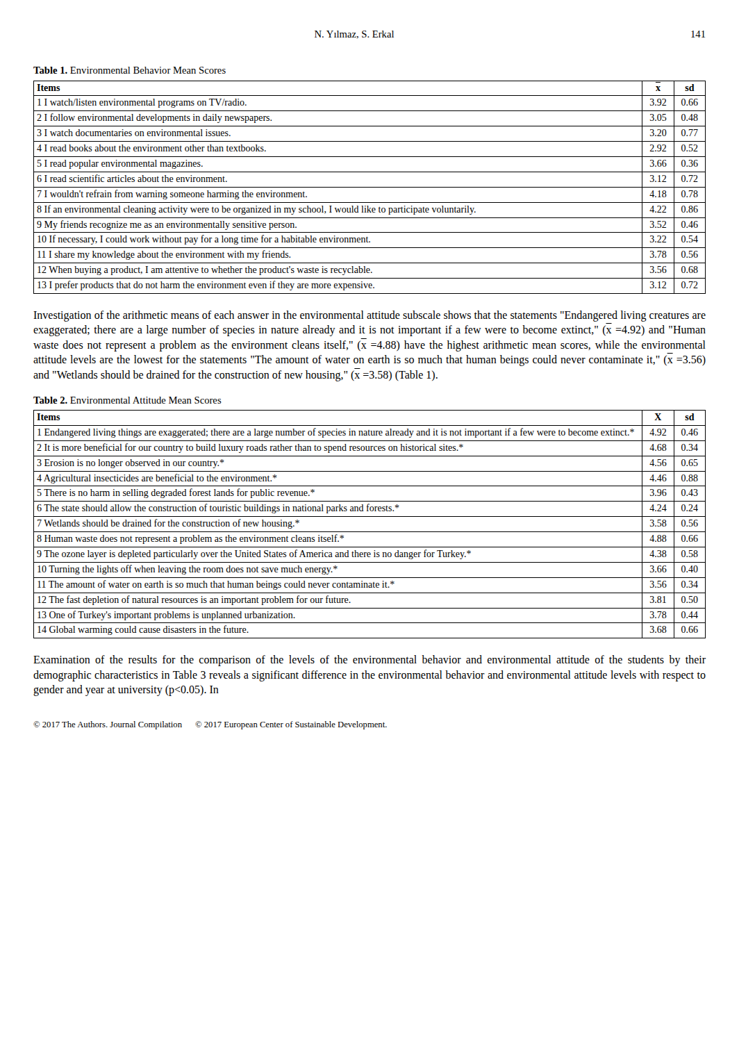N. Yılmaz, S. Erkal
141
Table 1. Environmental Behavior Mean Scores
| Items | x | sd |
| --- | --- | --- |
| 1 I watch/listen environmental programs on TV/radio. | 3.92 | 0.66 |
| 2 I follow environmental developments in daily newspapers. | 3.05 | 0.48 |
| 3 I watch documentaries on environmental issues. | 3.20 | 0.77 |
| 4 I read books about the environment other than textbooks. | 2.92 | 0.52 |
| 5 I read popular environmental magazines. | 3.66 | 0.36 |
| 6 I read scientific articles about the environment. | 3.12 | 0.72 |
| 7 I wouldn't refrain from warning someone harming the environment. | 4.18 | 0.78 |
| 8 If an environmental cleaning activity were to be organized in my school, I would like to participate voluntarily. | 4.22 | 0.86 |
| 9 My friends recognize me as an environmentally sensitive person. | 3.52 | 0.46 |
| 10 If necessary, I could work without pay for a long time for a habitable environment. | 3.22 | 0.54 |
| 11 I share my knowledge about the environment with my friends. | 3.78 | 0.56 |
| 12 When buying a product, I am attentive to whether the product's waste is recyclable. | 3.56 | 0.68 |
| 13 I prefer products that do not harm the environment even if they are more expensive. | 3.12 | 0.72 |
Investigation of the arithmetic means of each answer in the environmental attitude subscale shows that the statements "Endangered living creatures are exaggerated; there are a large number of species in nature already and it is not important if a few were to become extinct," (x =4.92) and "Human waste does not represent a problem as the environment cleans itself," (x =4.88) have the highest arithmetic mean scores, while the environmental attitude levels are the lowest for the statements "The amount of water on earth is so much that human beings could never contaminate it," (x =3.56) and "Wetlands should be drained for the construction of new housing," (x =3.58) (Table 1).
Table 2. Environmental Attitude Mean Scores
| Items | X | sd |
| --- | --- | --- |
| 1 Endangered living things are exaggerated; there are a large number of species in nature already and it is not important if a few were to become extinct.* | 4.92 | 0.46 |
| 2 It is more beneficial for our country to build luxury roads rather than to spend resources on historical sites.* | 4.68 | 0.34 |
| 3 Erosion is no longer observed in our country.* | 4.56 | 0.65 |
| 4 Agricultural insecticides are beneficial to the environment.* | 4.46 | 0.88 |
| 5 There is no harm in selling degraded forest lands for public revenue.* | 3.96 | 0.43 |
| 6 The state should allow the construction of touristic buildings in national parks and forests.* | 4.24 | 0.24 |
| 7 Wetlands should be drained for the construction of new housing.* | 3.58 | 0.56 |
| 8 Human waste does not represent a problem as the environment cleans itself.* | 4.88 | 0.66 |
| 9 The ozone layer is depleted particularly over the United States of America and there is no danger for Turkey.* | 4.38 | 0.58 |
| 10 Turning the lights off when leaving the room does not save much energy.* | 3.66 | 0.40 |
| 11 The amount of water on earth is so much that human beings could never contaminate it.* | 3.56 | 0.34 |
| 12 The fast depletion of natural resources is an important problem for our future. | 3.81 | 0.50 |
| 13 One of Turkey's important problems is unplanned urbanization. | 3.78 | 0.44 |
| 14 Global warming could cause disasters in the future. | 3.68 | 0.66 |
Examination of the results for the comparison of the levels of the environmental behavior and environmental attitude of the students by their demographic characteristics in Table 3 reveals a significant difference in the environmental behavior and environmental attitude levels with respect to gender and year at university (p<0.05). In
© 2017 The Authors. Journal Compilation © 2017 European Center of Sustainable Development.